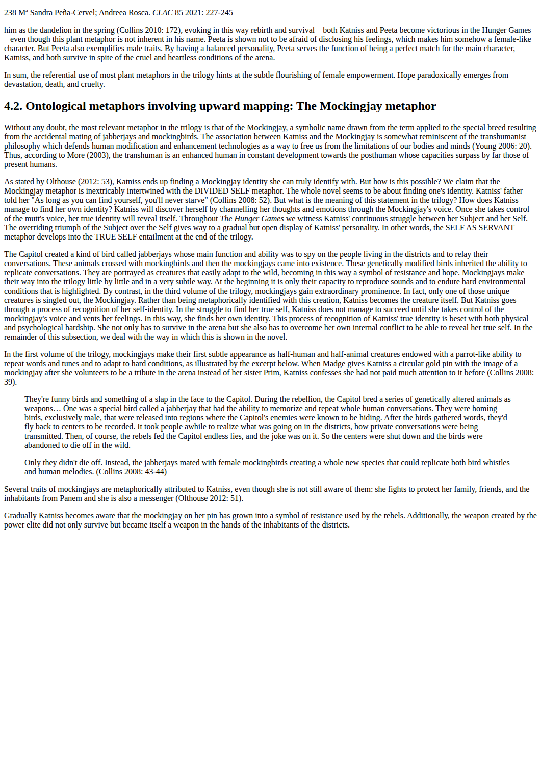238 Mª Sandra Peña-Cervel; Andreea Rosca. CLAC 85 2021: 227-245
him as the dandelion in the spring (Collins 2010: 172), evoking in this way rebirth and survival – both Katniss and Peeta become victorious in the Hunger Games – even though this plant metaphor is not inherent in his name. Peeta is shown not to be afraid of disclosing his feelings, which makes him somehow a female-like character. But Peeta also exemplifies male traits. By having a balanced personality, Peeta serves the function of being a perfect match for the main character, Katniss, and both survive in spite of the cruel and heartless conditions of the arena.
In sum, the referential use of most plant metaphors in the trilogy hints at the subtle flourishing of female empowerment. Hope paradoxically emerges from devastation, death, and cruelty.
4.2. Ontological metaphors involving upward mapping: The Mockingjay metaphor
Without any doubt, the most relevant metaphor in the trilogy is that of the Mockingjay, a symbolic name drawn from the term applied to the special breed resulting from the accidental mating of jabberjays and mockingbirds. The association between Katniss and the Mockingjay is somewhat reminiscent of the transhumanist philosophy which defends human modification and enhancement technologies as a way to free us from the limitations of our bodies and minds (Young 2006: 20). Thus, according to More (2003), the transhuman is an enhanced human in constant development towards the posthuman whose capacities surpass by far those of present humans.
As stated by Olthouse (2012: 53), Katniss ends up finding a Mockingjay identity she can truly identify with. But how is this possible? We claim that the Mockingjay metaphor is inextricably intertwined with the DIVIDED SELF metaphor. The whole novel seems to be about finding one's identity. Katniss' father told her "As long as you can find yourself, you'll never starve" (Collins 2008: 52). But what is the meaning of this statement in the trilogy? How does Katniss manage to find her own identity? Katniss will discover herself by channelling her thoughts and emotions through the Mockingjay's voice. Once she takes control of the mutt's voice, her true identity will reveal itself. Throughout The Hunger Games we witness Katniss' continuous struggle between her Subject and her Self. The overriding triumph of the Subject over the Self gives way to a gradual but open display of Katniss' personality. In other words, the SELF AS SERVANT metaphor develops into the TRUE SELF entailment at the end of the trilogy.
The Capitol created a kind of bird called jabberjays whose main function and ability was to spy on the people living in the districts and to relay their conversations. These animals crossed with mockingbirds and then the mockingjays came into existence. These genetically modified birds inherited the ability to replicate conversations. They are portrayed as creatures that easily adapt to the wild, becoming in this way a symbol of resistance and hope. Mockingjays make their way into the trilogy little by little and in a very subtle way. At the beginning it is only their capacity to reproduce sounds and to endure hard environmental conditions that is highlighted. By contrast, in the third volume of the trilogy, mockingjays gain extraordinary prominence. In fact, only one of those unique creatures is singled out, the Mockingjay. Rather than being metaphorically identified with this creation, Katniss becomes the creature itself. But Katniss goes through a process of recognition of her self-identity. In the struggle to find her true self, Katniss does not manage to succeed until she takes control of the mockingjay's voice and vents her feelings. In this way, she finds her own identity. This process of recognition of Katniss' true identity is beset with both physical and psychological hardship. She not only has to survive in the arena but she also has to overcome her own internal conflict to be able to reveal her true self. In the remainder of this subsection, we deal with the way in which this is shown in the novel.
In the first volume of the trilogy, mockingjays make their first subtle appearance as half-human and half-animal creatures endowed with a parrot-like ability to repeat words and tunes and to adapt to hard conditions, as illustrated by the excerpt below. When Madge gives Katniss a circular gold pin with the image of a mockingjay after she volunteers to be a tribute in the arena instead of her sister Prim, Katniss confesses she had not paid much attention to it before (Collins 2008: 39).
They're funny birds and something of a slap in the face to the Capitol. During the rebellion, the Capitol bred a series of genetically altered animals as weapons… One was a special bird called a jabberjay that had the ability to memorize and repeat whole human conversations. They were homing birds, exclusively male, that were released into regions where the Capitol's enemies were known to be hiding. After the birds gathered words, they'd fly back to centers to be recorded. It took people awhile to realize what was going on in the districts, how private conversations were being transmitted. Then, of course, the rebels fed the Capitol endless lies, and the joke was on it. So the centers were shut down and the birds were abandoned to die off in the wild.
Only they didn't die off. Instead, the jabberjays mated with female mockingbirds creating a whole new species that could replicate both bird whistles and human melodies. (Collins 2008: 43-44)
Several traits of mockingjays are metaphorically attributed to Katniss, even though she is not still aware of them: she fights to protect her family, friends, and the inhabitants from Panem and she is also a messenger (Olthouse 2012: 51).
Gradually Katniss becomes aware that the mockingjay on her pin has grown into a symbol of resistance used by the rebels. Additionally, the weapon created by the power elite did not only survive but became itself a weapon in the hands of the inhabitants of the districts.